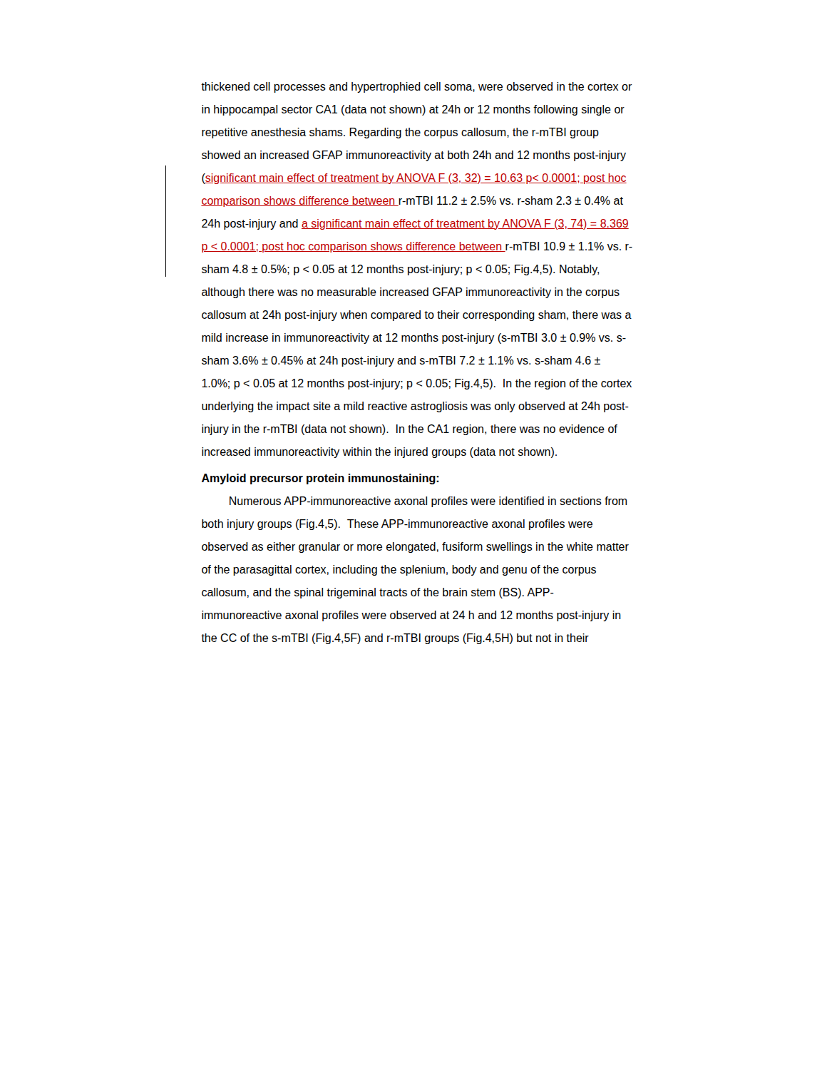thickened cell processes and hypertrophied cell soma, were observed in the cortex or in hippocampal sector CA1 (data not shown) at 24h or 12 months following single or repetitive anesthesia shams. Regarding the corpus callosum, the r-mTBI group showed an increased GFAP immunoreactivity at both 24h and 12 months post-injury (significant main effect of treatment by ANOVA F (3, 32) = 10.63 p< 0.0001; post hoc comparison shows difference between r-mTBI 11.2 ± 2.5% vs. r-sham 2.3 ± 0.4% at 24h post-injury and a significant main effect of treatment by ANOVA F (3, 74) = 8.369 p < 0.0001; post hoc comparison shows difference between r-mTBI 10.9 ± 1.1% vs. r-sham 4.8 ± 0.5%; p < 0.05 at 12 months post-injury; p < 0.05; Fig.4,5). Notably, although there was no measurable increased GFAP immunoreactivity in the corpus callosum at 24h post-injury when compared to their corresponding sham, there was a mild increase in immunoreactivity at 12 months post-injury (s-mTBI 3.0 ± 0.9% vs. s-sham 3.6% ± 0.45% at 24h post-injury and s-mTBI 7.2 ± 1.1% vs. s-sham 4.6 ± 1.0%; p < 0.05 at 12 months post-injury; p < 0.05; Fig.4,5). In the region of the cortex underlying the impact site a mild reactive astrogliosis was only observed at 24h post-injury in the r-mTBI (data not shown). In the CA1 region, there was no evidence of increased immunoreactivity within the injured groups (data not shown).
Amyloid precursor protein immunostaining:
Numerous APP-immunoreactive axonal profiles were identified in sections from both injury groups (Fig.4,5). These APP-immunoreactive axonal profiles were observed as either granular or more elongated, fusiform swellings in the white matter of the parasagittal cortex, including the splenium, body and genu of the corpus callosum, and the spinal trigeminal tracts of the brain stem (BS). APP-immunoreactive axonal profiles were observed at 24 h and 12 months post-injury in the CC of the s-mTBI (Fig.4,5F) and r-mTBI groups (Fig.4,5H) but not in their